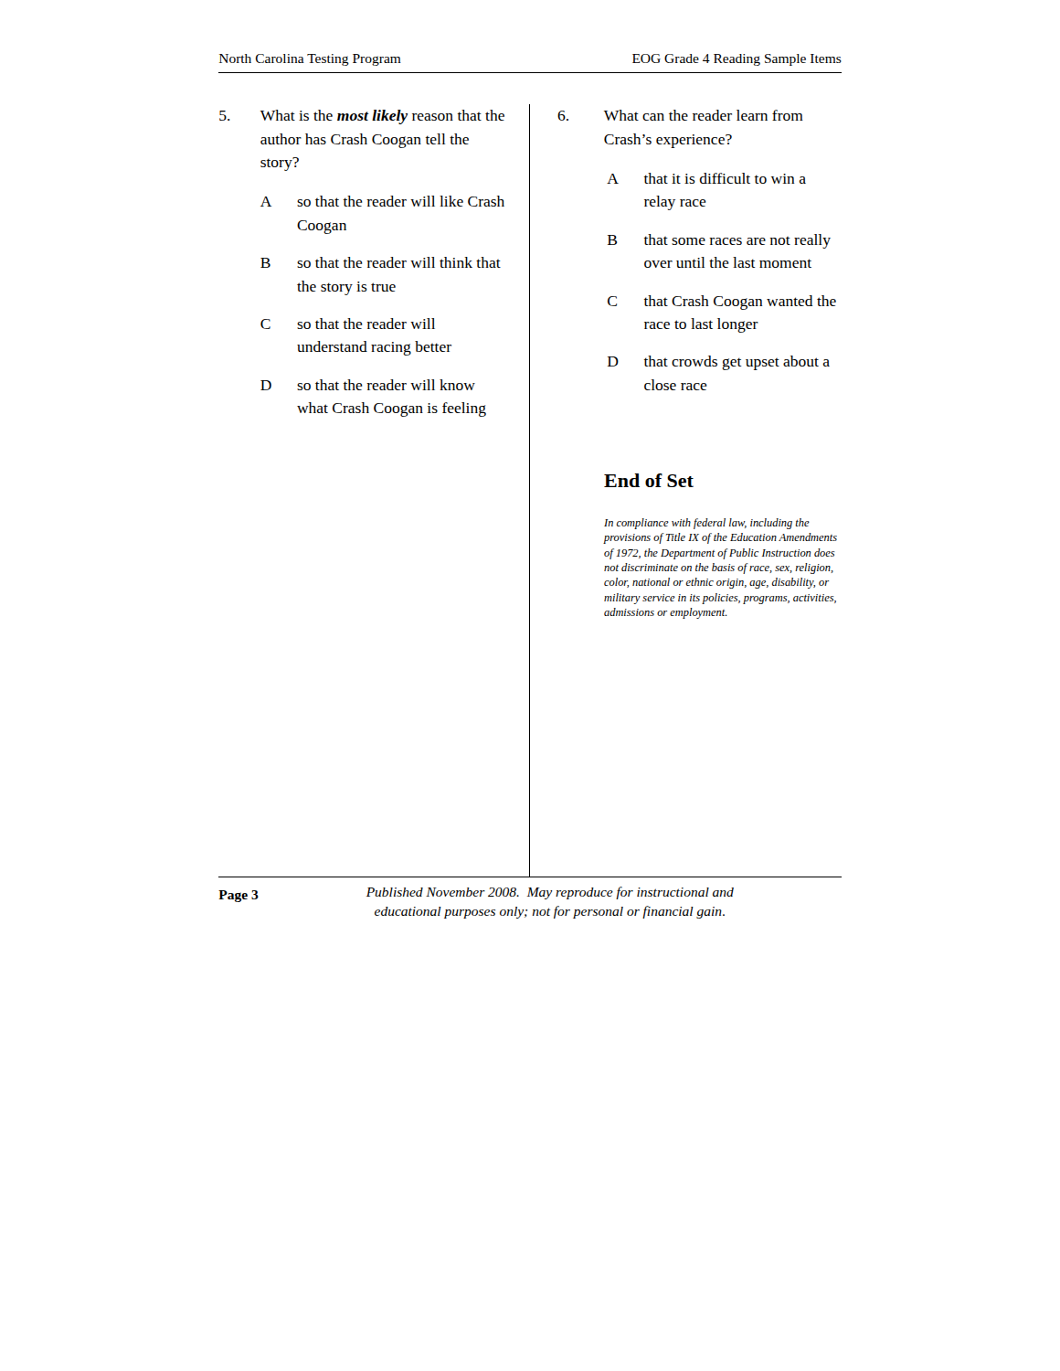North Carolina Testing Program
EOG Grade 4 Reading Sample Items
5.
What is the most likely reason that the author has Crash Coogan tell the story?
Aso that the reader will like Crash Coogan
Bso that the reader will think that the story is true
Cso that the reader will understand racing better
Dso that the reader will know what Crash Coogan is feeling
6.
What can the reader learn from Crash’s experience?
Athat it is difficult to win a relay race
Bthat some races are not really over until the last moment
Cthat Crash Coogan wanted the race to last longer
Dthat crowds get upset about a close race
End of Set
In compliance with federal law, including the provisions of Title IX of the Education Amendments of 1972, the Department of Public Instruction does not discriminate on the basis of race, sex, religion, color, national or ethnic origin, age, disability, or military service in its policies, programs, activities, admissions or employment.
Page 3
Published November 2008. May reproduce for instructional and
educational purposes only; not for personal or financial gain.